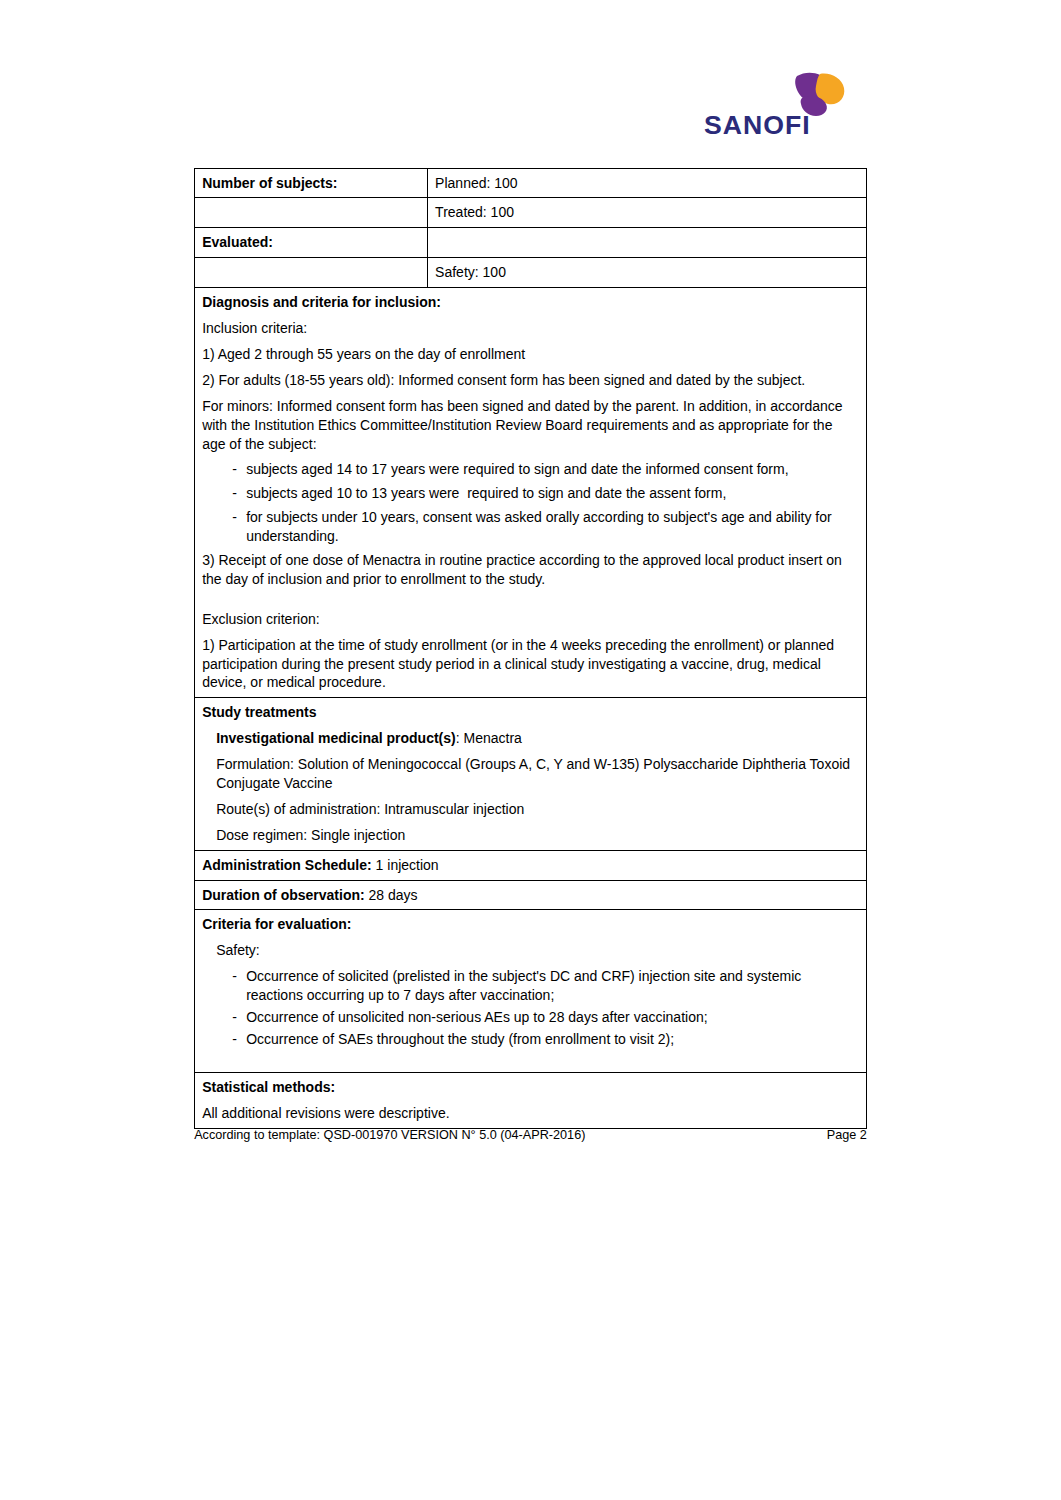SANOFI
| Number of subjects: | Planned: 100 |
| | Treated: 100 |
| Evaluated: | |
| | Safety: 100 |
| Diagnosis and criteria for inclusion: Inclusion criteria: 1) Aged 2 through 55 years on the day of enrollment 2) For adults (18-55 years old): Informed consent form has been signed and dated by the subject. For minors: Informed consent form has been signed and dated by the parent. In addition, in accordance with the Institution Ethics Committee/Institution Review Board requirements and as appropriate for the age of the subject: subjects aged 14 to 17 years were required to sign and date the informed consent form, subjects aged 10 to 13 years were required to sign and date the assent form, for subjects under 10 years, consent was asked orally according to subject's age and ability for understanding. 3) Receipt of one dose of Menactra in routine practice according to the approved local product insert on the day of inclusion and prior to enrollment to the study. Exclusion criterion: 1) Participation at the time of study enrollment (or in the 4 weeks preceding the enrollment) or planned participation during the present study period in a clinical study investigating a vaccine, drug, medical device, or medical procedure. |
| Study treatments Investigational medicinal product(s) : Menactra Formulation: Solution of Meningococcal (Groups A, C, Y and W-135) Polysaccharide Diphtheria Toxoid Conjugate Vaccine Route(s) of administration: Intramuscular injection Dose regimen: Single injection |
| Administration Schedule: 1 injection |
| Duration of observation: 28 days |
| Criteria for evaluation: Safety: Occurrence of solicited (prelisted in the subject's DC and CRF) injection site and systemic reactions occurring up to 7 days after vaccination; Occurrence of unsolicited non-serious AEs up to 28 days after vaccination; Occurrence of SAEs throughout the study (from enrollment to visit 2); |
| Statistical methods: All additional revisions were descriptive. |
According to template: QSD-001970 VERSION N° 5.0 (04-APR-2016) Page 2